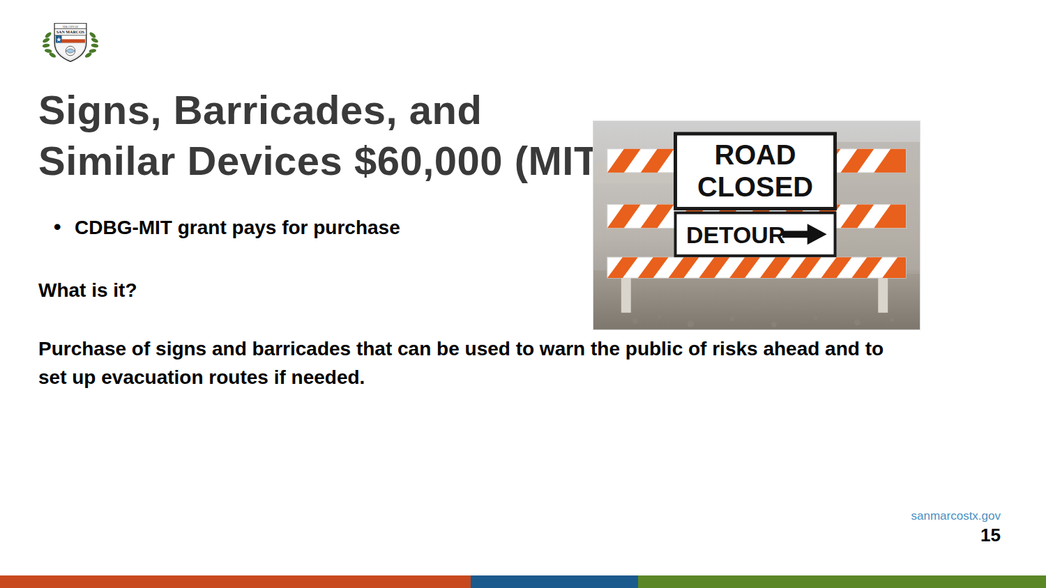THE CITY OF SAN MARCOS
Signs, Barricades, and Similar Devices $60,000 (MIT)
ROAD CLOSED DETOUR
CDBG-MIT grant pays for purchase
What is it?
Purchase of signs and barricades that can be used to warn the public of risks ahead and to set up evacuation routes if needed.
sanmarcostx.gov 15